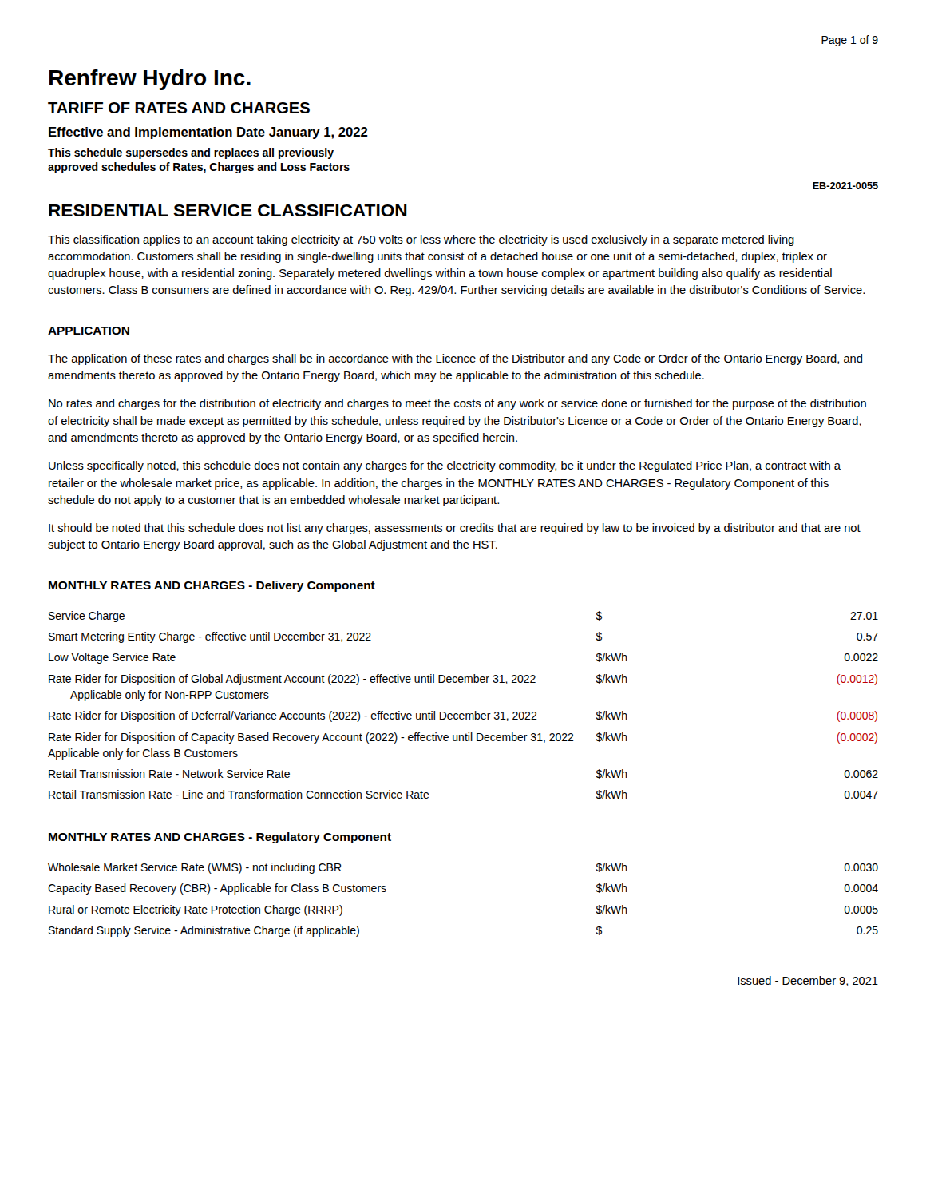Page 1 of 9
Renfrew Hydro Inc.
TARIFF OF RATES AND CHARGES
Effective and Implementation Date January 1, 2022
This schedule supersedes and replaces all previously
approved schedules of Rates, Charges and Loss Factors
EB-2021-0055
RESIDENTIAL SERVICE CLASSIFICATION
This classification applies to an account taking electricity at 750 volts or less where the electricity is used exclusively in a separate metered living accommodation. Customers shall be residing in single-dwelling units that consist of a detached house or one unit of a semi-detached, duplex, triplex or quadruplex house, with a residential zoning. Separately metered dwellings within a town house complex or apartment building also qualify as residential customers. Class B consumers are defined in accordance with O. Reg. 429/04. Further servicing details are available in the distributor's Conditions of Service.
APPLICATION
The application of these rates and charges shall be in accordance with the Licence of the Distributor and any Code or Order of the Ontario Energy Board, and amendments thereto as approved by the Ontario Energy Board, which may be applicable to the administration of this schedule.
No rates and charges for the distribution of electricity and charges to meet the costs of any work or service done or furnished for the purpose of the distribution of electricity shall be made except as permitted by this schedule, unless required by the Distributor's Licence or a Code or Order of the Ontario Energy Board, and amendments thereto as approved by the Ontario Energy Board, or as specified herein.
Unless specifically noted, this schedule does not contain any charges for the electricity commodity, be it under the Regulated Price Plan, a contract with a retailer or the wholesale market price, as applicable. In addition, the charges in the MONTHLY RATES AND CHARGES - Regulatory Component of this schedule do not apply to a customer that is an embedded wholesale market participant.
It should be noted that this schedule does not list any charges, assessments or credits that are required by law to be invoiced by a distributor and that are not subject to Ontario Energy Board approval, such as the Global Adjustment and the HST.
MONTHLY RATES AND CHARGES - Delivery Component
| Service Charge | $ | 27.01 |
| Smart Metering Entity Charge - effective until December 31, 2022 | $ | 0.57 |
| Low Voltage Service Rate | $/kWh | 0.0022 |
| Rate Rider for Disposition of Global Adjustment Account (2022) - effective until December 31, 2022 Applicable only for Non-RPP Customers | $/kWh | (0.0012) |
| Rate Rider for Disposition of Deferral/Variance Accounts (2022) - effective until December 31, 2022 | $/kWh | (0.0008) |
| Rate Rider for Disposition of Capacity Based Recovery Account (2022) - effective until December 31, 2022 Applicable only for Class B Customers | $/kWh | (0.0002) |
| Retail Transmission Rate - Network Service Rate | $/kWh | 0.0062 |
| Retail Transmission Rate - Line and Transformation Connection Service Rate | $/kWh | 0.0047 |
MONTHLY RATES AND CHARGES - Regulatory Component
| Wholesale Market Service Rate (WMS) - not including CBR | $/kWh | 0.0030 |
| Capacity Based Recovery (CBR) - Applicable for Class B Customers | $/kWh | 0.0004 |
| Rural or Remote Electricity Rate Protection Charge (RRRP) | $/kWh | 0.0005 |
| Standard Supply Service - Administrative Charge (if applicable) | $ | 0.25 |
Issued - December 9, 2021